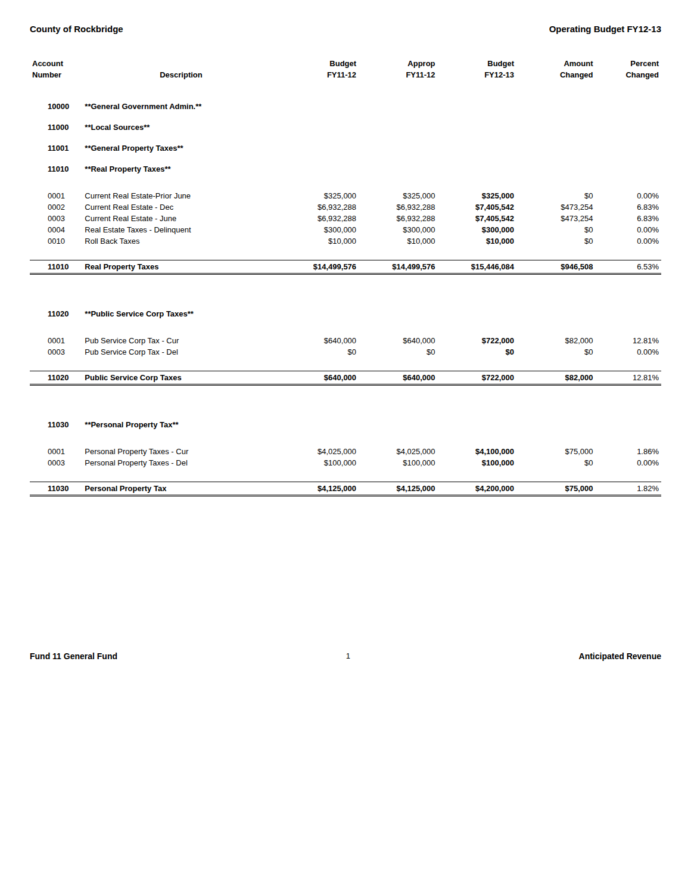County of Rockbridge
Operating Budget FY12-13
| Account | | Budget | Approp | Budget | Amount | Percent |
| --- | --- | --- | --- | --- | --- | --- |
| Number | Description | FY11-12 | FY11-12 | FY12-13 | Changed | Changed |
| 10000 | **General Government Admin.** | | | | | |
| 11000 | **Local Sources** | | | | | |
| 11001 | **General Property Taxes** | | | | | |
| 11010 | **Real Property Taxes** | | | | | |
| 0001 | Current Real Estate-Prior June | $325,000 | $325,000 | $325,000 | $0 | 0.00% |
| 0002 | Current Real Estate - Dec | $6,932,288 | $6,932,288 | $7,405,542 | $473,254 | 6.83% |
| 0003 | Current Real Estate - June | $6,932,288 | $6,932,288 | $7,405,542 | $473,254 | 6.83% |
| 0004 | Real Estate Taxes - Delinquent | $300,000 | $300,000 | $300,000 | $0 | 0.00% |
| 0010 | Roll Back Taxes | $10,000 | $10,000 | $10,000 | $0 | 0.00% |
| 11010 | Real Property Taxes | $14,499,576 | $14,499,576 | $15,446,084 | $946,508 | 6.53% |
| 11020 | **Public Service Corp Taxes** | | | | | |
| 0001 | Pub Service Corp Tax - Cur | $640,000 | $640,000 | $722,000 | $82,000 | 12.81% |
| 0003 | Pub Service Corp Tax - Del | $0 | $0 | $0 | $0 | 0.00% |
| 11020 | Public Service Corp Taxes | $640,000 | $640,000 | $722,000 | $82,000 | 12.81% |
| 11030 | **Personal Property Tax** | | | | | |
| 0001 | Personal Property Taxes - Cur | $4,025,000 | $4,025,000 | $4,100,000 | $75,000 | 1.86% |
| 0003 | Personal Property Taxes - Del | $100,000 | $100,000 | $100,000 | $0 | 0.00% |
| 11030 | Personal Property Tax | $4,125,000 | $4,125,000 | $4,200,000 | $75,000 | 1.82% |
Fund 11 General Fund
1
Anticipated Revenue